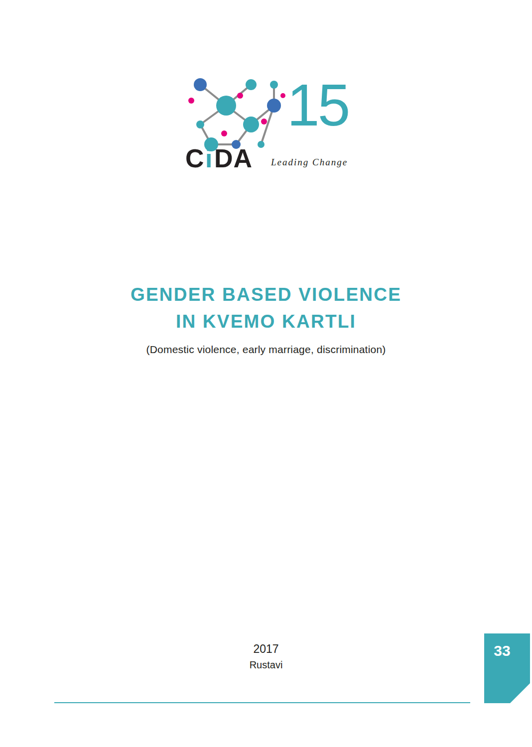15 C i DA Leading Change
Gender Based Violence
in Kvemo Kartli
(Domestic violence, early marriage, discrimination)
2017
Rustavi
33